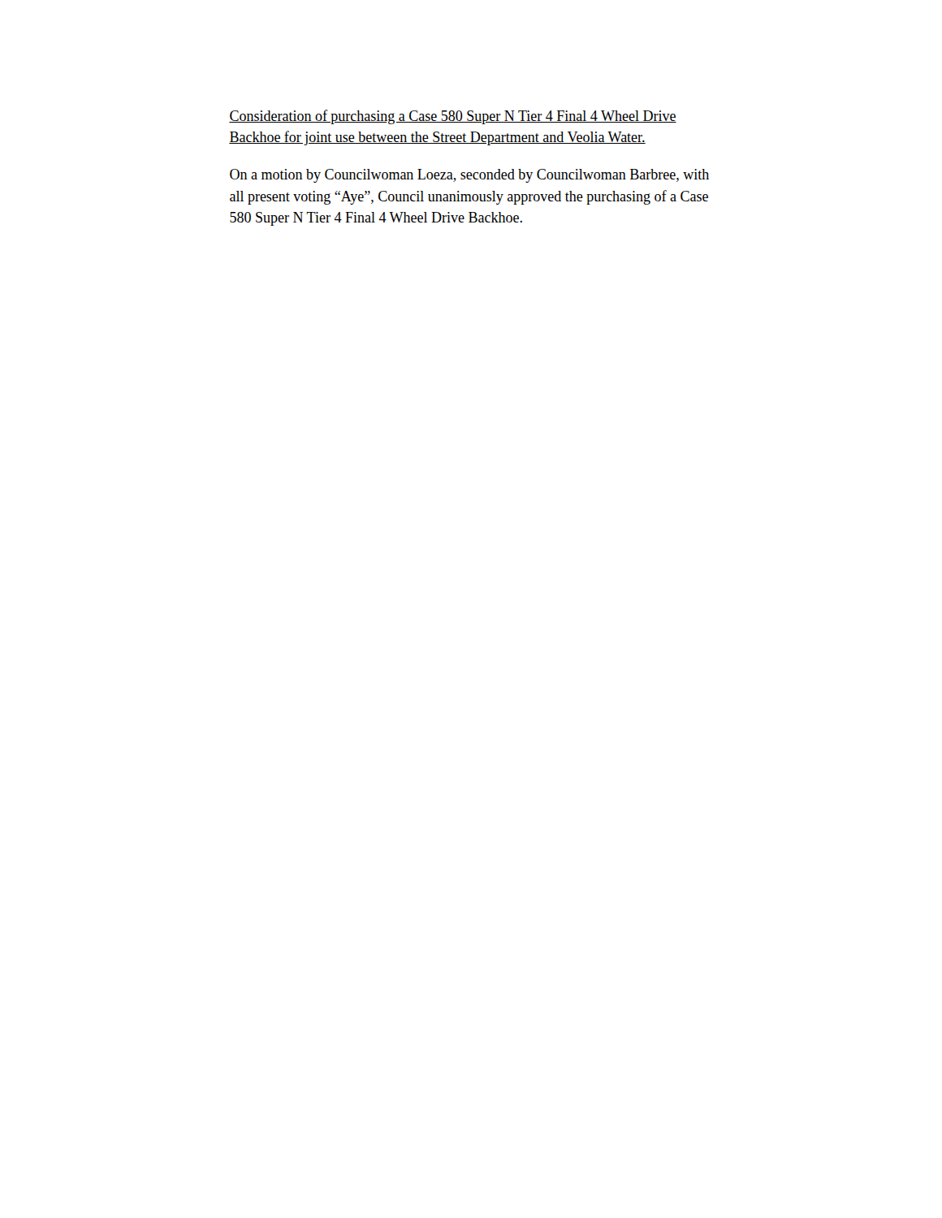Consideration of purchasing a Case 580 Super N Tier 4 Final 4 Wheel Drive Backhoe for joint use between the Street Department and Veolia Water.
On a motion by Councilwoman Loeza, seconded by Councilwoman Barbree, with all present voting “Aye”, Council unanimously approved the purchasing of a Case 580 Super N Tier 4 Final 4 Wheel Drive Backhoe.